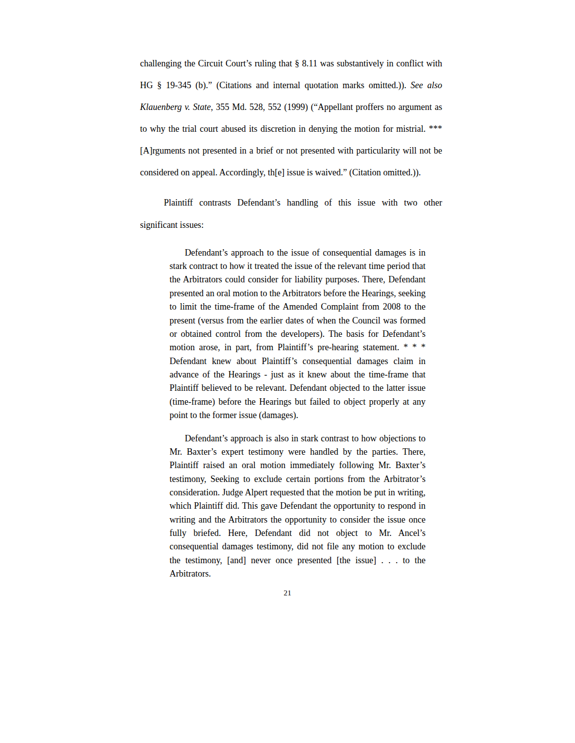challenging the Circuit Court’s ruling that § 8.11 was substantively in conflict with HG § 19-345 (b).” (Citations and internal quotation marks omitted.)). See also Klauenberg v. State, 355 Md. 528, 552 (1999) (“Appellant proffers no argument as to why the trial court abused its discretion in denying the motion for mistrial. *** [A]rguments not presented in a brief or not presented with particularity will not be considered on appeal. Accordingly, th[e] issue is waived.” (Citation omitted.)).
Plaintiff contrasts Defendant’s handling of this issue with two other significant issues:
Defendant’s approach to the issue of consequential damages is in stark contract to how it treated the issue of the relevant time period that the Arbitrators could consider for liability purposes. There, Defendant presented an oral motion to the Arbitrators before the Hearings, seeking to limit the time-frame of the Amended Complaint from 2008 to the present (versus from the earlier dates of when the Council was formed or obtained control from the developers). The basis for Defendant’s motion arose, in part, from Plaintiff’s pre-hearing statement. * * * Defendant knew about Plaintiff’s consequential damages claim in advance of the Hearings - just as it knew about the time-frame that Plaintiff believed to be relevant. Defendant objected to the latter issue (time-frame) before the Hearings but failed to object properly at any point to the former issue (damages).
Defendant’s approach is also in stark contrast to how objections to Mr. Baxter’s expert testimony were handled by the parties. There, Plaintiff raised an oral motion immediately following Mr. Baxter’s testimony, Seeking to exclude certain portions from the Arbitrator’s consideration. Judge Alpert requested that the motion be put in writing, which Plaintiff did. This gave Defendant the opportunity to respond in writing and the Arbitrators the opportunity to consider the issue once fully briefed. Here, Defendant did not object to Mr. Ancel’s consequential damages testimony, did not file any motion to exclude the testimony, [and] never once presented [the issue] . . . to the Arbitrators.
21